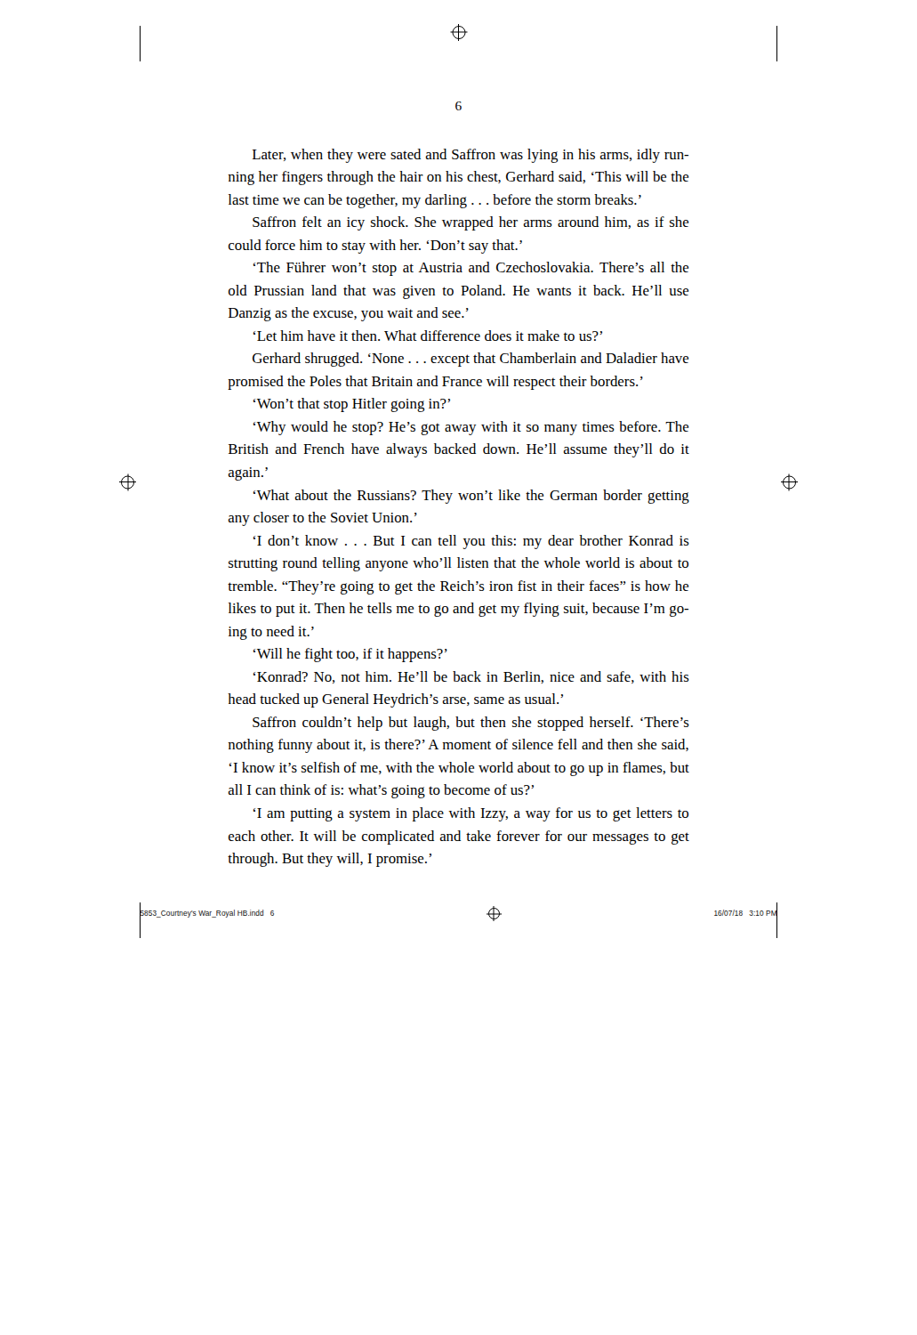6
Later, when they were sated and Saffron was lying in his arms, idly running her fingers through the hair on his chest, Gerhard said, ‘This will be the last time we can be together, my darling . . . before the storm breaks.’
Saffron felt an icy shock. She wrapped her arms around him, as if she could force him to stay with her. ‘Don’t say that.’
‘The Führer won’t stop at Austria and Czechoslovakia. There’s all the old Prussian land that was given to Poland. He wants it back. He’ll use Danzig as the excuse, you wait and see.’
‘Let him have it then. What difference does it make to us?’
Gerhard shrugged. ‘None . . . except that Chamberlain and Daladier have promised the Poles that Britain and France will respect their borders.’
‘Won’t that stop Hitler going in?’
‘Why would he stop? He’s got away with it so many times before. The British and French have always backed down. He’ll assume they’ll do it again.’
‘What about the Russians? They won’t like the German border getting any closer to the Soviet Union.’
‘I don’t know . . . But I can tell you this: my dear brother Konrad is strutting round telling anyone who’ll listen that the whole world is about to tremble. “They’re going to get the Reich’s iron fist in their faces” is how he likes to put it. Then he tells me to go and get my flying suit, because I’m going to need it.’
‘Will he fight too, if it happens?’
‘Konrad? No, not him. He’ll be back in Berlin, nice and safe, with his head tucked up General Heydrich’s arse, same as usual.’
Saffron couldn’t help but laugh, but then she stopped herself. ‘There’s nothing funny about it, is there?’ A moment of silence fell and then she said, ‘I know it’s selfish of me, with the whole world about to go up in flames, but all I can think of is: what’s going to become of us?’
‘I am putting a system in place with Izzy, a way for us to get letters to each other. It will be complicated and take forever for our messages to get through. But they will, I promise.’
5853_Courtney's War_Royal HB.indd 6 16/07/18 3:10 PM